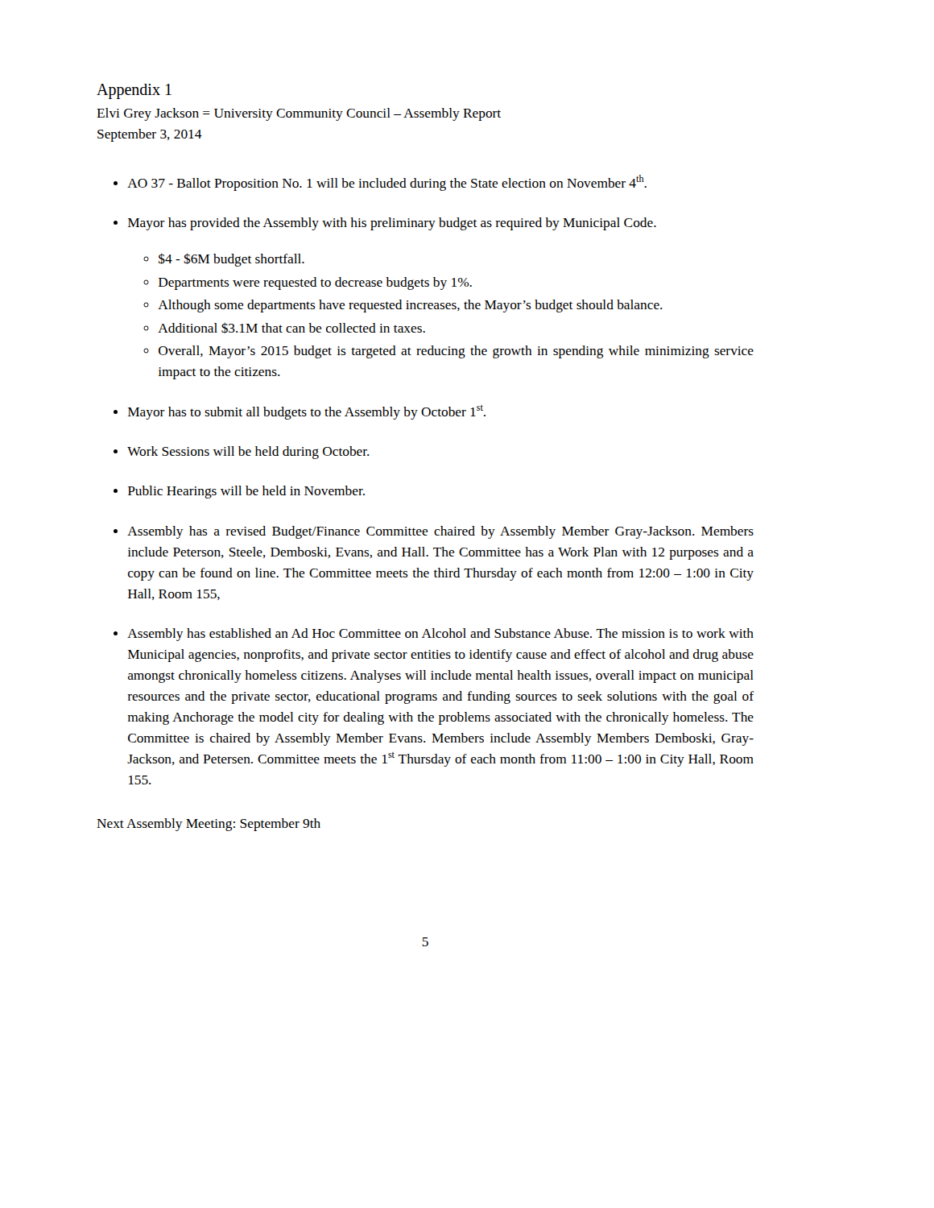Appendix 1
Elvi Grey Jackson = University Community Council – Assembly Report
September 3, 2014
AO 37 - Ballot Proposition No. 1 will be included during the State election on November 4th.
Mayor has provided the Assembly with his preliminary budget as required by Municipal Code.
$4 - $6M budget shortfall.
Departments were requested to decrease budgets by 1%.
Although some departments have requested increases, the Mayor’s budget should balance.
Additional $3.1M that can be collected in taxes.
Overall, Mayor’s 2015 budget is targeted at reducing the growth in spending while minimizing service impact to the citizens.
Mayor has to submit all budgets to the Assembly by October 1st.
Work Sessions will be held during October.
Public Hearings will be held in November.
Assembly has a revised Budget/Finance Committee chaired by Assembly Member Gray-Jackson. Members include Peterson, Steele, Demboski, Evans, and Hall. The Committee has a Work Plan with 12 purposes and a copy can be found on line. The Committee meets the third Thursday of each month from 12:00 – 1:00 in City Hall, Room 155,
Assembly has established an Ad Hoc Committee on Alcohol and Substance Abuse. The mission is to work with Municipal agencies, nonprofits, and private sector entities to identify cause and effect of alcohol and drug abuse amongst chronically homeless citizens. Analyses will include mental health issues, overall impact on municipal resources and the private sector, educational programs and funding sources to seek solutions with the goal of making Anchorage the model city for dealing with the problems associated with the chronically homeless. The Committee is chaired by Assembly Member Evans. Members include Assembly Members Demboski, Gray-Jackson, and Petersen. Committee meets the 1st Thursday of each month from 11:00 – 1:00 in City Hall, Room 155.
Next Assembly Meeting: September 9th
5